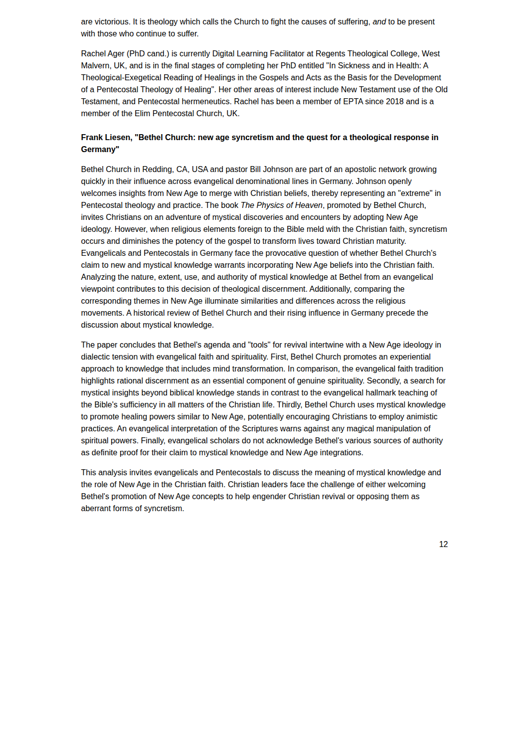are victorious. It is theology which calls the Church to fight the causes of suffering, and to be present with those who continue to suffer.
Rachel Ager (PhD cand.) is currently Digital Learning Facilitator at Regents Theological College, West Malvern, UK, and is in the final stages of completing her PhD entitled "In Sickness and in Health: A Theological-Exegetical Reading of Healings in the Gospels and Acts as the Basis for the Development of a Pentecostal Theology of Healing". Her other areas of interest include New Testament use of the Old Testament, and Pentecostal hermeneutics. Rachel has been a member of EPTA since 2018 and is a member of the Elim Pentecostal Church, UK.
Frank Liesen, "Bethel Church: new age syncretism and the quest for a theological response in Germany"
Bethel Church in Redding, CA, USA and pastor Bill Johnson are part of an apostolic network growing quickly in their influence across evangelical denominational lines in Germany. Johnson openly welcomes insights from New Age to merge with Christian beliefs, thereby representing an "extreme" in Pentecostal theology and practice. The book The Physics of Heaven, promoted by Bethel Church, invites Christians on an adventure of mystical discoveries and encounters by adopting New Age ideology. However, when religious elements foreign to the Bible meld with the Christian faith, syncretism occurs and diminishes the potency of the gospel to transform lives toward Christian maturity. Evangelicals and Pentecostals in Germany face the provocative question of whether Bethel Church's claim to new and mystical knowledge warrants incorporating New Age beliefs into the Christian faith. Analyzing the nature, extent, use, and authority of mystical knowledge at Bethel from an evangelical viewpoint contributes to this decision of theological discernment. Additionally, comparing the corresponding themes in New Age illuminate similarities and differences across the religious movements. A historical review of Bethel Church and their rising influence in Germany precede the discussion about mystical knowledge.
The paper concludes that Bethel's agenda and "tools" for revival intertwine with a New Age ideology in dialectic tension with evangelical faith and spirituality. First, Bethel Church promotes an experiential approach to knowledge that includes mind transformation. In comparison, the evangelical faith tradition highlights rational discernment as an essential component of genuine spirituality. Secondly, a search for mystical insights beyond biblical knowledge stands in contrast to the evangelical hallmark teaching of the Bible's sufficiency in all matters of the Christian life. Thirdly, Bethel Church uses mystical knowledge to promote healing powers similar to New Age, potentially encouraging Christians to employ animistic practices. An evangelical interpretation of the Scriptures warns against any magical manipulation of spiritual powers. Finally, evangelical scholars do not acknowledge Bethel's various sources of authority as definite proof for their claim to mystical knowledge and New Age integrations.
This analysis invites evangelicals and Pentecostals to discuss the meaning of mystical knowledge and the role of New Age in the Christian faith. Christian leaders face the challenge of either welcoming Bethel's promotion of New Age concepts to help engender Christian revival or opposing them as aberrant forms of syncretism.
12